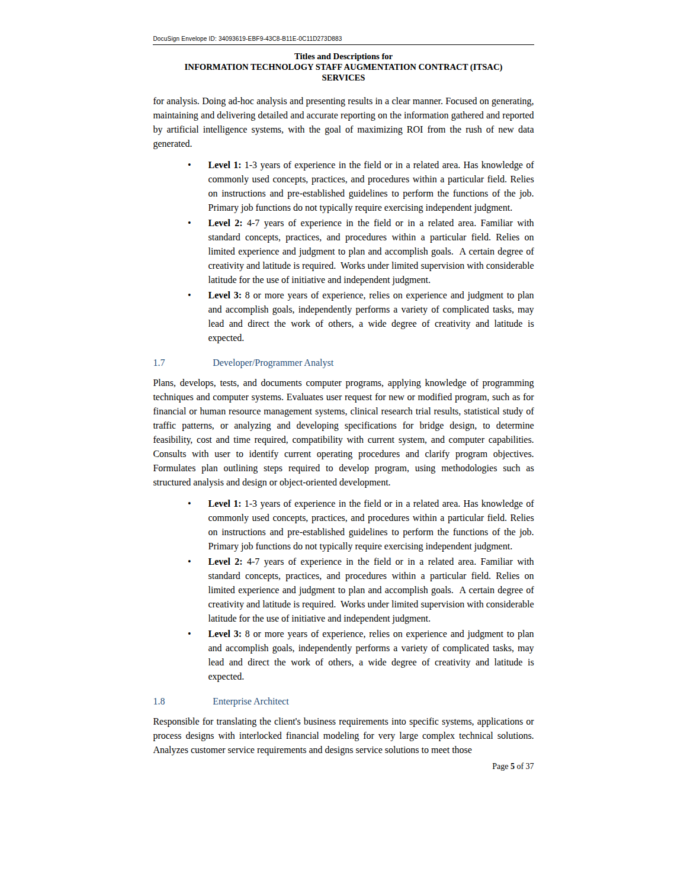DocuSign Envelope ID: 34093619-EBF9-43C8-B11E-0C11D273D883
Titles and Descriptions for
INFORMATION TECHNOLOGY STAFF AUGMENTATION CONTRACT (ITSAC)
SERVICES
for analysis. Doing ad-hoc analysis and presenting results in a clear manner. Focused on generating, maintaining and delivering detailed and accurate reporting on the information gathered and reported by artificial intelligence systems, with the goal of maximizing ROI from the rush of new data generated.
Level 1: 1-3 years of experience in the field or in a related area. Has knowledge of commonly used concepts, practices, and procedures within a particular field. Relies on instructions and pre-established guidelines to perform the functions of the job. Primary job functions do not typically require exercising independent judgment.
Level 2: 4-7 years of experience in the field or in a related area. Familiar with standard concepts, practices, and procedures within a particular field. Relies on limited experience and judgment to plan and accomplish goals. A certain degree of creativity and latitude is required. Works under limited supervision with considerable latitude for the use of initiative and independent judgment.
Level 3: 8 or more years of experience, relies on experience and judgment to plan and accomplish goals, independently performs a variety of complicated tasks, may lead and direct the work of others, a wide degree of creativity and latitude is expected.
1.7 Developer/Programmer Analyst
Plans, develops, tests, and documents computer programs, applying knowledge of programming techniques and computer systems. Evaluates user request for new or modified program, such as for financial or human resource management systems, clinical research trial results, statistical study of traffic patterns, or analyzing and developing specifications for bridge design, to determine feasibility, cost and time required, compatibility with current system, and computer capabilities. Consults with user to identify current operating procedures and clarify program objectives. Formulates plan outlining steps required to develop program, using methodologies such as structured analysis and design or object-oriented development.
Level 1: 1-3 years of experience in the field or in a related area. Has knowledge of commonly used concepts, practices, and procedures within a particular field. Relies on instructions and pre-established guidelines to perform the functions of the job. Primary job functions do not typically require exercising independent judgment.
Level 2: 4-7 years of experience in the field or in a related area. Familiar with standard concepts, practices, and procedures within a particular field. Relies on limited experience and judgment to plan and accomplish goals. A certain degree of creativity and latitude is required. Works under limited supervision with considerable latitude for the use of initiative and independent judgment.
Level 3: 8 or more years of experience, relies on experience and judgment to plan and accomplish goals, independently performs a variety of complicated tasks, may lead and direct the work of others, a wide degree of creativity and latitude is expected.
1.8 Enterprise Architect
Responsible for translating the client's business requirements into specific systems, applications or process designs with interlocked financial modeling for very large complex technical solutions. Analyzes customer service requirements and designs service solutions to meet those
Page 5 of 37